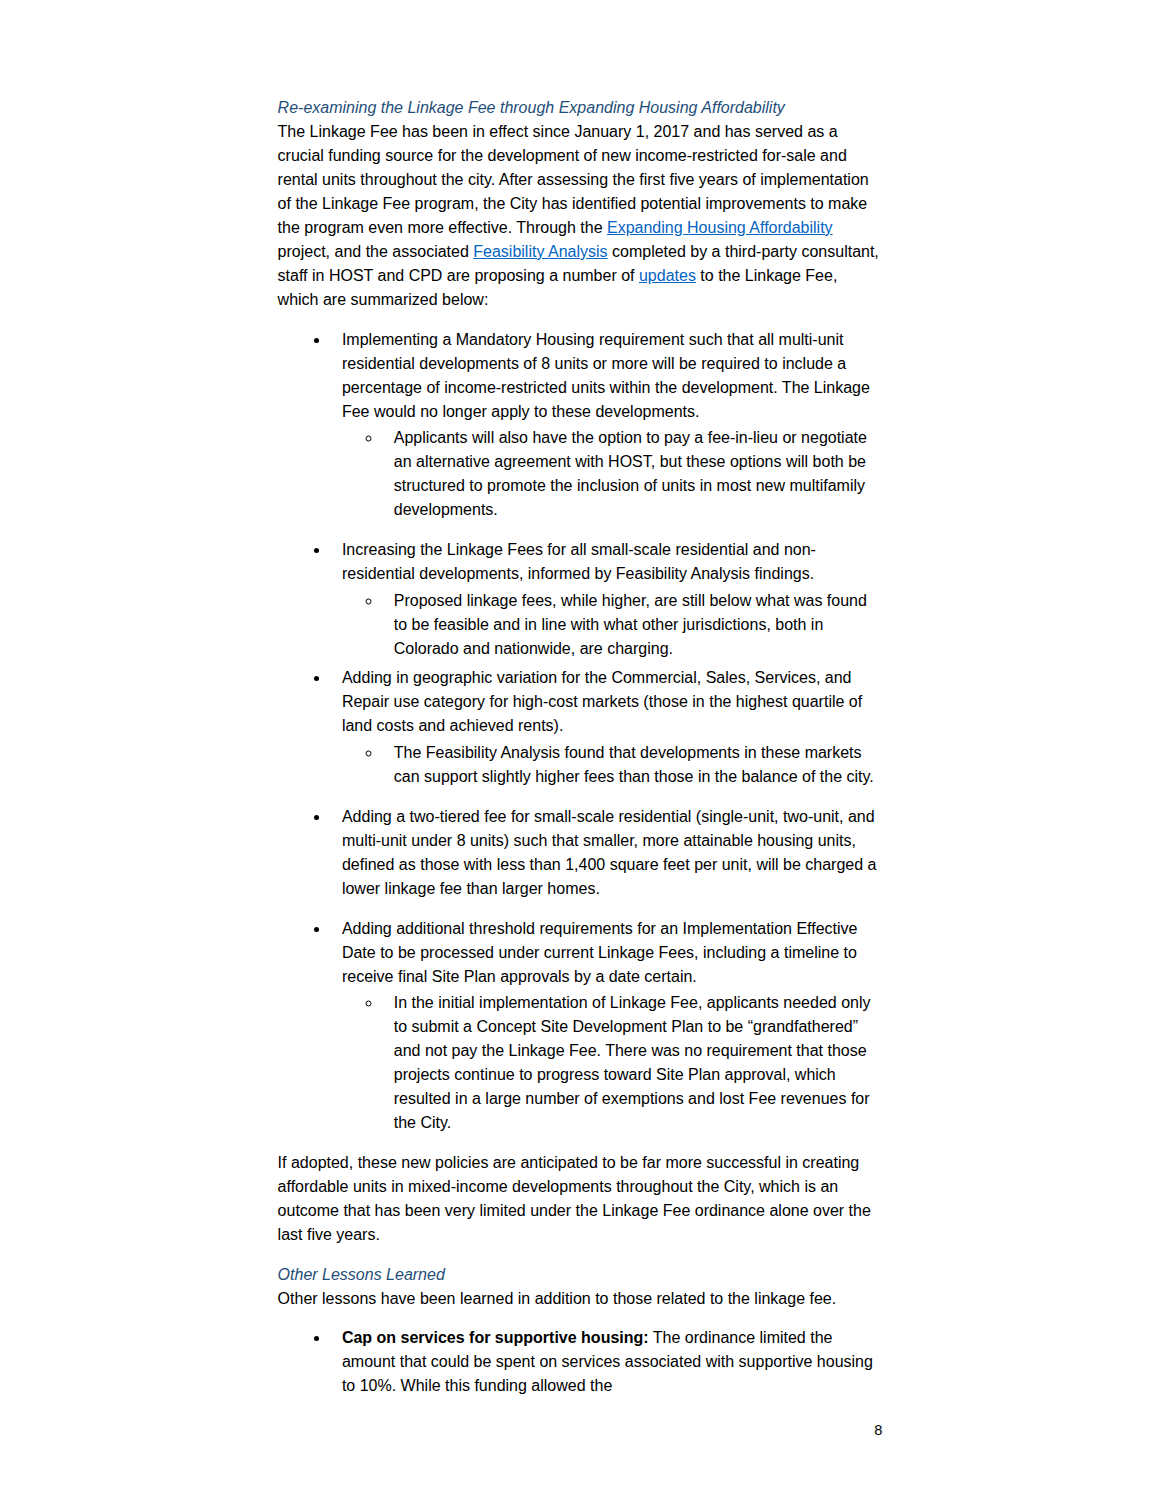Re-examining the Linkage Fee through Expanding Housing Affordability
The Linkage Fee has been in effect since January 1, 2017 and has served as a crucial funding source for the development of new income-restricted for-sale and rental units throughout the city. After assessing the first five years of implementation of the Linkage Fee program, the City has identified potential improvements to make the program even more effective. Through the Expanding Housing Affordability project, and the associated Feasibility Analysis completed by a third-party consultant, staff in HOST and CPD are proposing a number of updates to the Linkage Fee, which are summarized below:
Implementing a Mandatory Housing requirement such that all multi-unit residential developments of 8 units or more will be required to include a percentage of income-restricted units within the development. The Linkage Fee would no longer apply to these developments.
Applicants will also have the option to pay a fee-in-lieu or negotiate an alternative agreement with HOST, but these options will both be structured to promote the inclusion of units in most new multifamily developments.
Increasing the Linkage Fees for all small-scale residential and non-residential developments, informed by Feasibility Analysis findings.
Proposed linkage fees, while higher, are still below what was found to be feasible and in line with what other jurisdictions, both in Colorado and nationwide, are charging.
Adding in geographic variation for the Commercial, Sales, Services, and Repair use category for high-cost markets (those in the highest quartile of land costs and achieved rents).
The Feasibility Analysis found that developments in these markets can support slightly higher fees than those in the balance of the city.
Adding a two-tiered fee for small-scale residential (single-unit, two-unit, and multi-unit under 8 units) such that smaller, more attainable housing units, defined as those with less than 1,400 square feet per unit, will be charged a lower linkage fee than larger homes.
Adding additional threshold requirements for an Implementation Effective Date to be processed under current Linkage Fees, including a timeline to receive final Site Plan approvals by a date certain.
In the initial implementation of Linkage Fee, applicants needed only to submit a Concept Site Development Plan to be “grandfathered” and not pay the Linkage Fee. There was no requirement that those projects continue to progress toward Site Plan approval, which resulted in a large number of exemptions and lost Fee revenues for the City.
If adopted, these new policies are anticipated to be far more successful in creating affordable units in mixed-income developments throughout the City, which is an outcome that has been very limited under the Linkage Fee ordinance alone over the last five years.
Other Lessons Learned
Other lessons have been learned in addition to those related to the linkage fee.
Cap on services for supportive housing: The ordinance limited the amount that could be spent on services associated with supportive housing to 10%. While this funding allowed the
8